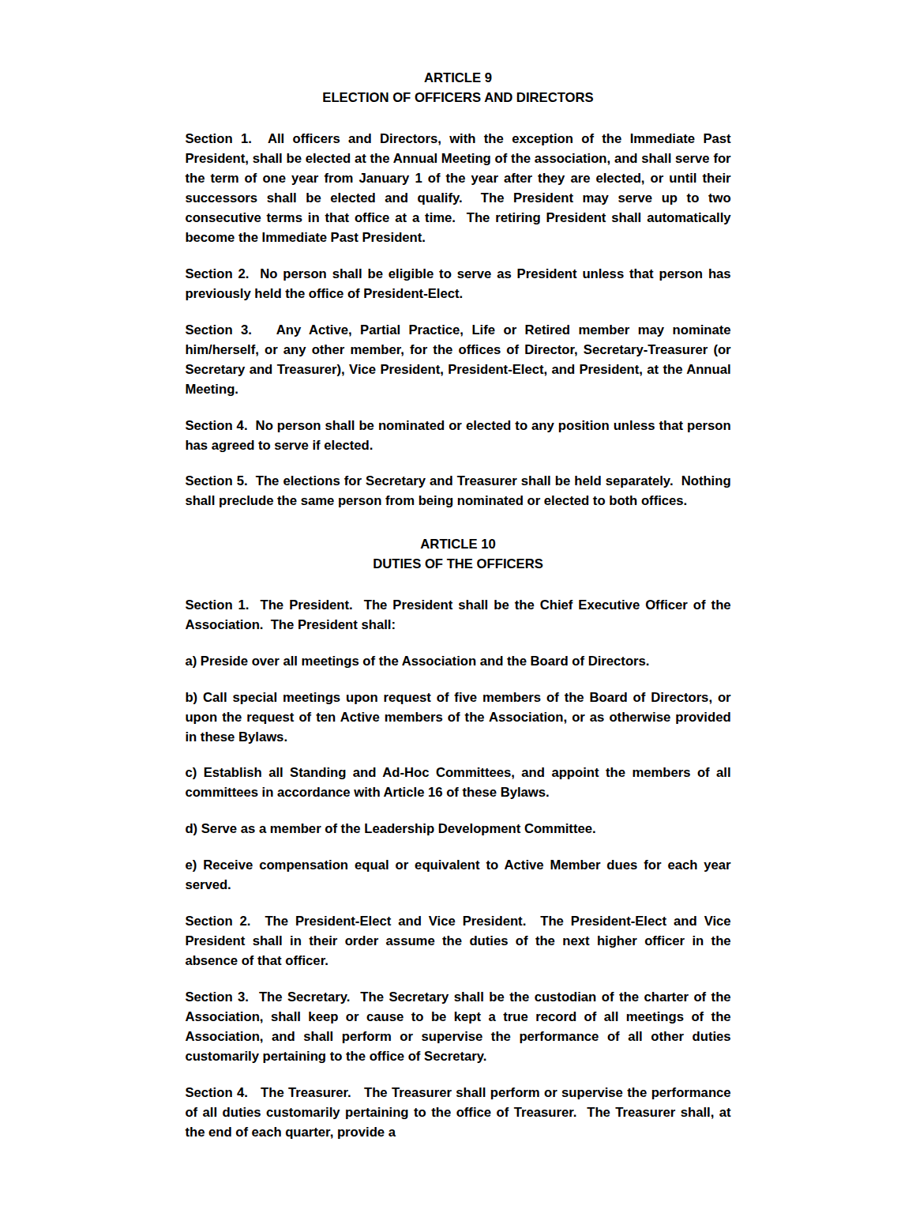ARTICLE 9
ELECTION OF OFFICERS AND DIRECTORS
Section 1. All officers and Directors, with the exception of the Immediate Past President, shall be elected at the Annual Meeting of the association, and shall serve for the term of one year from January 1 of the year after they are elected, or until their successors shall be elected and qualify. The President may serve up to two consecutive terms in that office at a time. The retiring President shall automatically become the Immediate Past President.
Section 2. No person shall be eligible to serve as President unless that person has previously held the office of President-Elect.
Section 3. Any Active, Partial Practice, Life or Retired member may nominate him/herself, or any other member, for the offices of Director, Secretary-Treasurer (or Secretary and Treasurer), Vice President, President-Elect, and President, at the Annual Meeting.
Section 4. No person shall be nominated or elected to any position unless that person has agreed to serve if elected.
Section 5. The elections for Secretary and Treasurer shall be held separately. Nothing shall preclude the same person from being nominated or elected to both offices.
ARTICLE 10
DUTIES OF THE OFFICERS
Section 1. The President. The President shall be the Chief Executive Officer of the Association. The President shall:
a) Preside over all meetings of the Association and the Board of Directors.
b) Call special meetings upon request of five members of the Board of Directors, or upon the request of ten Active members of the Association, or as otherwise provided in these Bylaws.
c) Establish all Standing and Ad-Hoc Committees, and appoint the members of all committees in accordance with Article 16 of these Bylaws.
d) Serve as a member of the Leadership Development Committee.
e) Receive compensation equal or equivalent to Active Member dues for each year served.
Section 2. The President-Elect and Vice President. The President-Elect and Vice President shall in their order assume the duties of the next higher officer in the absence of that officer.
Section 3. The Secretary. The Secretary shall be the custodian of the charter of the Association, shall keep or cause to be kept a true record of all meetings of the Association, and shall perform or supervise the performance of all other duties customarily pertaining to the office of Secretary.
Section 4. The Treasurer. The Treasurer shall perform or supervise the performance of all duties customarily pertaining to the office of Treasurer. The Treasurer shall, at the end of each quarter, provide a